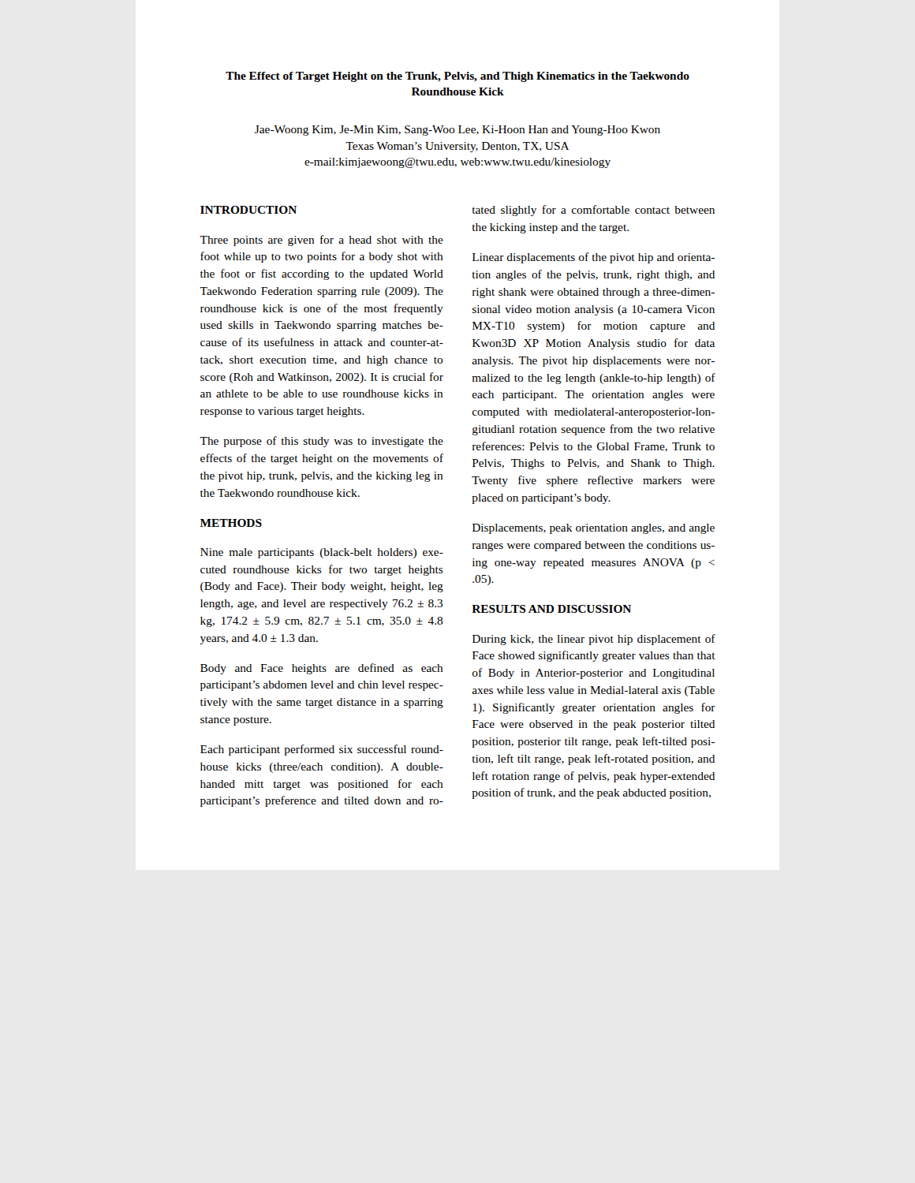The Effect of Target Height on the Trunk, Pelvis, and Thigh Kinematics in the Taekwondo Roundhouse Kick
Jae-Woong Kim, Je-Min Kim, Sang-Woo Lee, Ki-Hoon Han and Young-Hoo Kwon
Texas Woman’s University, Denton, TX, USA
e-mail:kimjaewoong@twu.edu, web:www.twu.edu/kinesiology
Introduction
Three points are given for a head shot with the foot while up to two points for a body shot with the foot or fist according to the updated World Taekwondo Federation sparring rule (2009). The roundhouse kick is one of the most frequently used skills in Taekwondo sparring matches because of its usefulness in attack and counter-attack, short execution time, and high chance to score (Roh and Watkinson, 2002). It is crucial for an athlete to be able to use roundhouse kicks in response to various target heights.
The purpose of this study was to investigate the effects of the target height on the movements of the pivot hip, trunk, pelvis, and the kicking leg in the Taekwondo roundhouse kick.
Methods
Nine male participants (black-belt holders) executed roundhouse kicks for two target heights (Body and Face). Their body weight, height, leg length, age, and level are respectively 76.2 ± 8.3 kg, 174.2 ± 5.9 cm, 82.7 ± 5.1 cm, 35.0 ± 4.8 years, and 4.0 ± 1.3 dan.
Body and Face heights are defined as each participant’s abdomen level and chin level respectively with the same target distance in a sparring stance posture.
Each participant performed six successful roundhouse kicks (three/each condition). A double-handed mitt target was positioned for each participant’s preference and tilted down and rotated slightly for a comfortable contact between the kicking instep and the target.
Linear displacements of the pivot hip and orientation angles of the pelvis, trunk, right thigh, and right shank were obtained through a three-dimensional video motion analysis (a 10-camera Vicon MX-T10 system) for motion capture and Kwon3D XP Motion Analysis studio for data analysis. The pivot hip displacements were normalized to the leg length (ankle-to-hip length) of each participant. The orientation angles were computed with mediolateral-anteroposterior-longitudianl rotation sequence from the two relative references: Pelvis to the Global Frame, Trunk to Pelvis, Thighs to Pelvis, and Shank to Thigh. Twenty five sphere reflective markers were placed on participant’s body.
Displacements, peak orientation angles, and angle ranges were compared between the conditions using one-way repeated measures ANOVA (p < .05).
Results and Discussion
During kick, the linear pivot hip displacement of Face showed significantly greater values than that of Body in Anterior-posterior and Longitudinal axes while less value in Medial-lateral axis (Table 1). Significantly greater orientation angles for Face were observed in the peak posterior tilted position, posterior tilt range, peak left-tilted position, left tilt range, peak left-rotated position, and left rotation range of pelvis, peak hyper-extended position of trunk, and the peak abducted position,